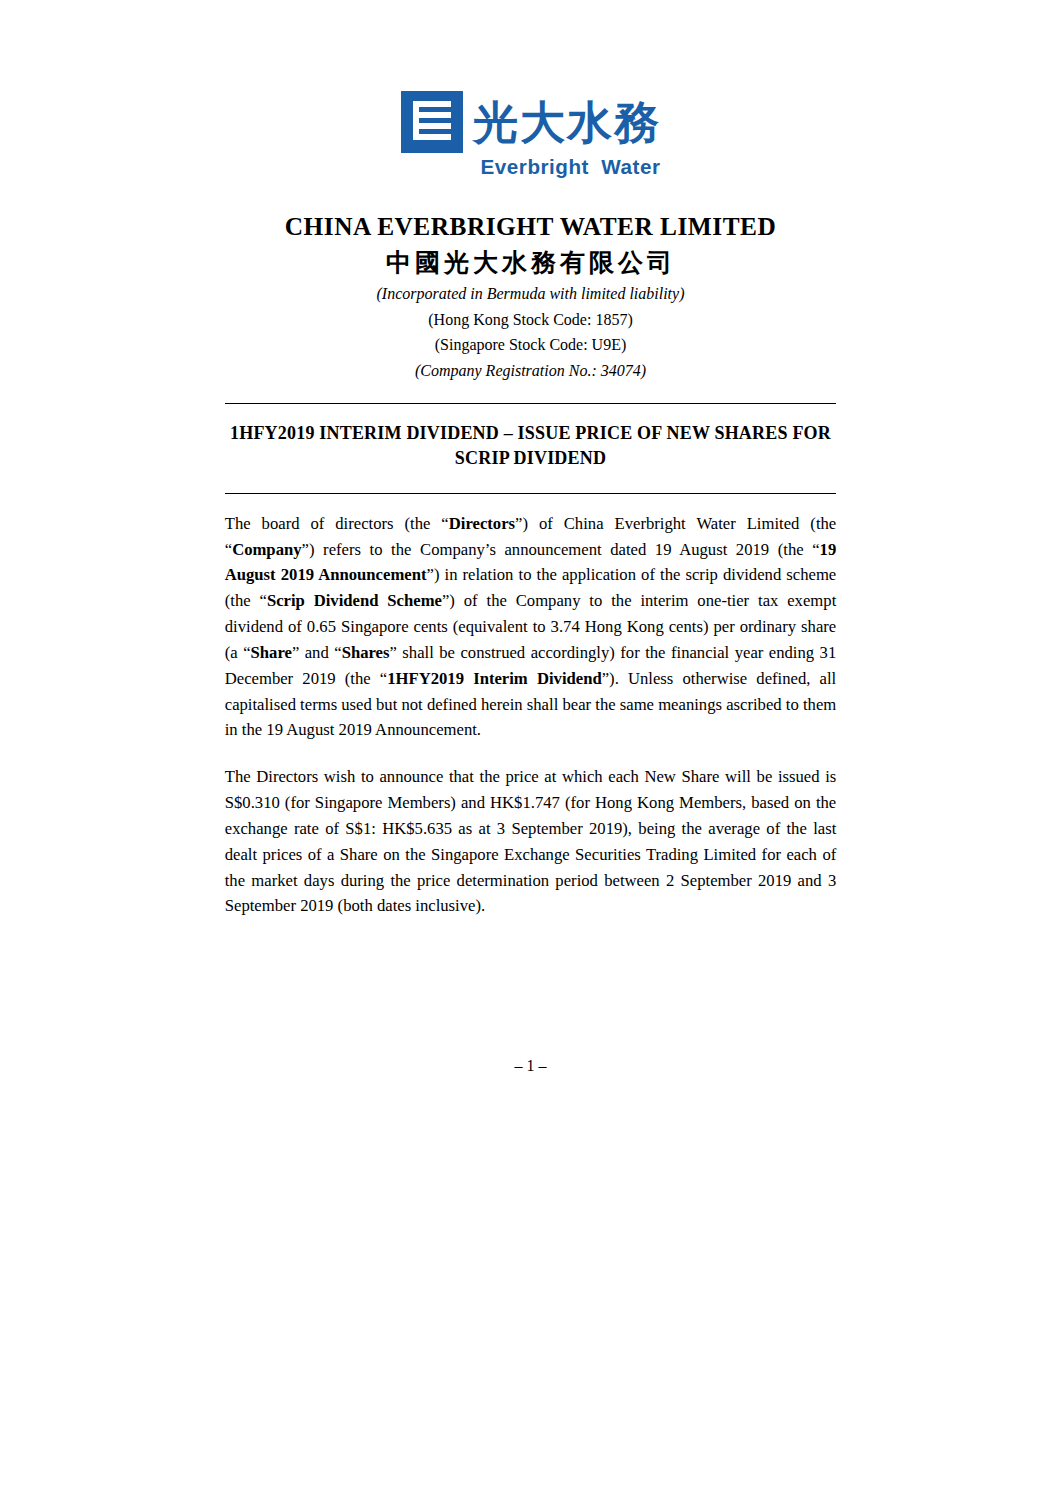光大水務
Everbright Water
CHINA EVERBRIGHT WATER LIMITED
中國光大水務有限公司
(Incorporated in Bermuda with limited liability)
(Hong Kong Stock Code: 1857)
(Singapore Stock Code: U9E)
(Company Registration No.: 34074)
1HFY2019 INTERIM DIVIDEND – ISSUE PRICE OF NEW SHARES FOR
SCRIP DIVIDEND
The board of directors (the “Directors”) of China Everbright Water Limited (the “Company”) refers to the Company’s announcement dated 19 August 2019 (the “19 August 2019 Announcement”) in relation to the application of the scrip dividend scheme (the “Scrip Dividend Scheme”) of the Company to the interim one-tier tax exempt dividend of 0.65 Singapore cents (equivalent to 3.74 Hong Kong cents) per ordinary share (a “Share” and “Shares” shall be construed accordingly) for the financial year ending 31 December 2019 (the “1HFY2019 Interim Dividend”). Unless otherwise defined, all capitalised terms used but not defined herein shall bear the same meanings ascribed to them in the 19 August 2019 Announcement.
The Directors wish to announce that the price at which each New Share will be issued is S$0.310 (for Singapore Members) and HK$1.747 (for Hong Kong Members, based on the exchange rate of S$1: HK$5.635 as at 3 September 2019), being the average of the last dealt prices of a Share on the Singapore Exchange Securities Trading Limited for each of the market days during the price determination period between 2 September 2019 and 3 September 2019 (both dates inclusive).
– 1 –